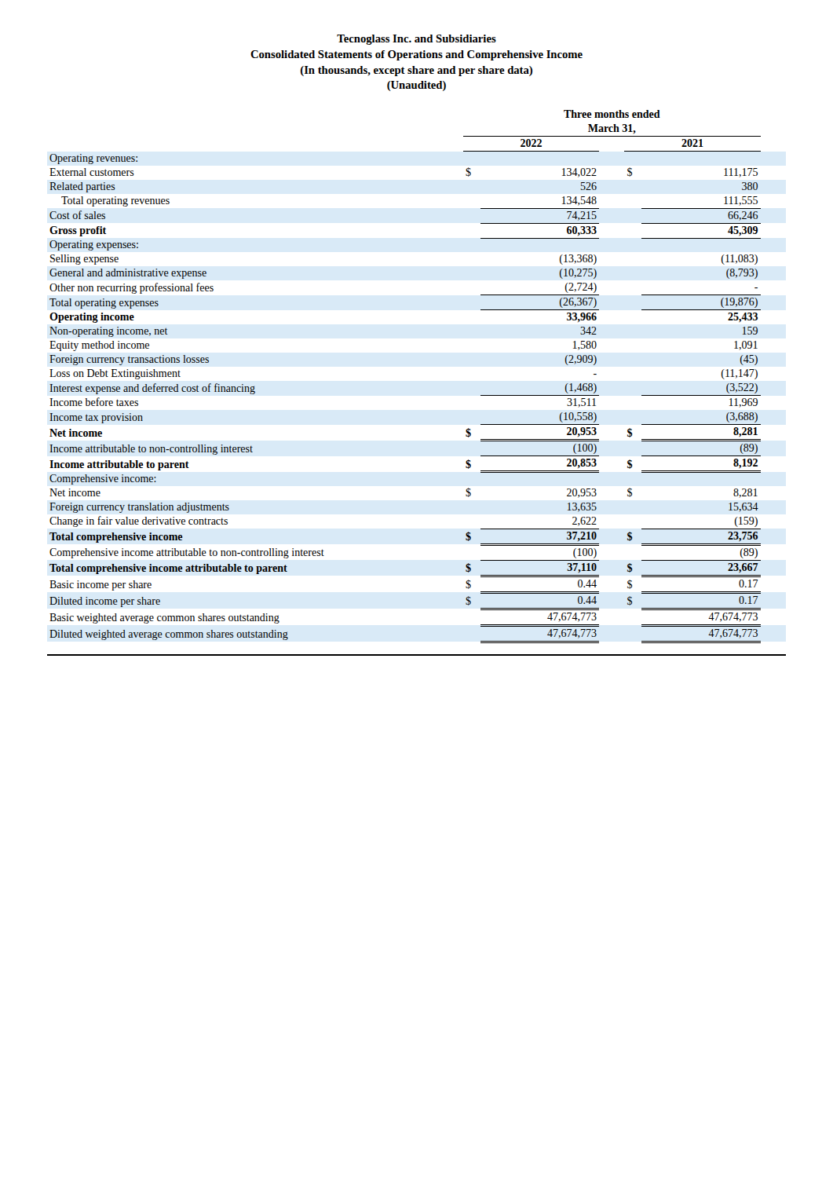Tecnoglass Inc. and Subsidiaries
Consolidated Statements of Operations and Comprehensive Income
(In thousands, except share and per share data)
(Unaudited)
| | | Three months ended | |
| | | March 31, | |
| | | 2022 | | 2021 | |
| Operating revenues: | | | | | | | |
| External customers | | $ | 134,022 | | $ | 111,175 | |
| Related parties | | | 526 | | | 380 | |
| Total operating revenues | | | 134,548 | | | 111,555 | |
| Cost of sales | | | 74,215 | | | 66,246 | |
| Gross profit | | | 60,333 | | | 45,309 | |
| Operating expenses: | | | | | | | |
| Selling expense | | | (13,368) | | | (11,083) | |
| General and administrative expense | | | (10,275) | | | (8,793) | |
| Other non recurring professional fees | | | (2,724) | | | - | |
| Total operating expenses | | | (26,367) | | | (19,876) | |
| Operating income | | | 33,966 | | | 25,433 | |
| Non-operating income, net | | | 342 | | | 159 | |
| Equity method income | | | 1,580 | | | 1,091 | |
| Foreign currency transactions losses | | | (2,909) | | | (45) | |
| Loss on Debt Extinguishment | | | - | | | (11,147) | |
| Interest expense and deferred cost of financing | | | (1,468) | | | (3,522) | |
| Income before taxes | | | 31,511 | | | 11,969 | |
| Income tax provision | | | (10,558) | | | (3,688) | |
| Net income | | $ | 20,953 | | $ | 8,281 | |
| Income attributable to non-controlling interest | | | (100) | | | (89) | |
| Income attributable to parent | | $ | 20,853 | | $ | 8,192 | |
| Comprehensive income: | | | | | | | |
| Net income | | $ | 20,953 | | $ | 8,281 | |
| Foreign currency translation adjustments | | | 13,635 | | | 15,634 | |
| Change in fair value derivative contracts | | | 2,622 | | | (159) | |
| Total comprehensive income | | $ | 37,210 | | $ | 23,756 | |
| Comprehensive income attributable to non-controlling interest | | | (100) | | | (89) | |
| Total comprehensive income attributable to parent | | $ | 37,110 | | $ | 23,667 | |
| Basic income per share | | $ | 0.44 | | $ | 0.17 | |
| Diluted income per share | | $ | 0.44 | | $ | 0.17 | |
| Basic weighted average common shares outstanding | | | 47,674,773 | | | 47,674,773 | |
| Diluted weighted average common shares outstanding | | | 47,674,773 | | | 47,674,773 | |